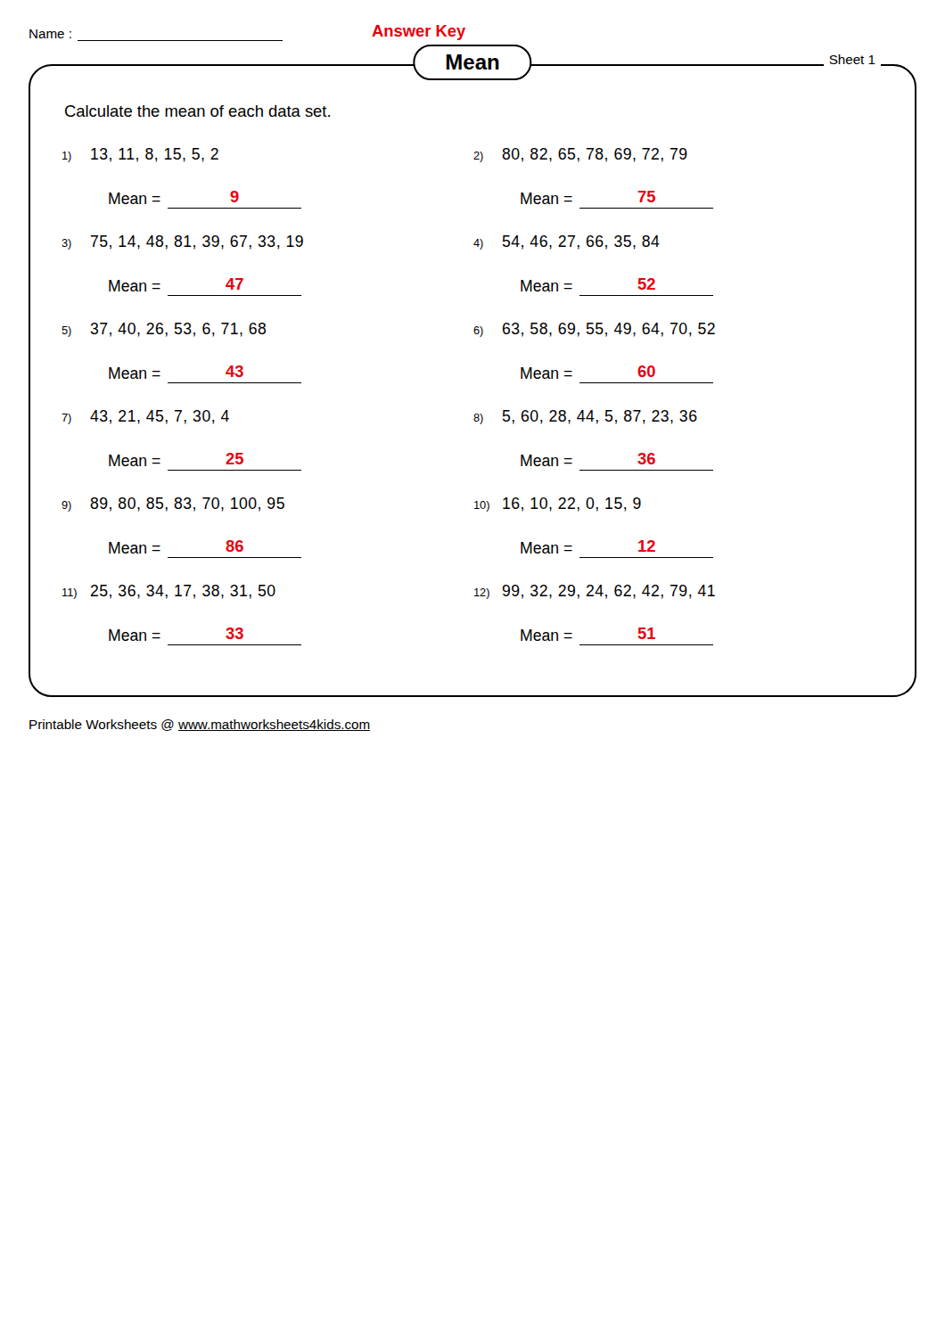Name :
Answer Key
Mean
Sheet 1
Calculate the mean of each data set.
| 1) 13, 11, 8, 15, 5, 2 Mean = 9 | 2) 80, 82, 65, 78, 69, 72, 79 Mean = 75 |
| 3) 75, 14, 48, 81, 39, 67, 33, 19 Mean = 47 | 4) 54, 46, 27, 66, 35, 84 Mean = 52 |
| 5) 37, 40, 26, 53, 6, 71, 68 Mean = 43 | 6) 63, 58, 69, 55, 49, 64, 70, 52 Mean = 60 |
| 7) 43, 21, 45, 7, 30, 4 Mean = 25 | 8) 5, 60, 28, 44, 5, 87, 23, 36 Mean = 36 |
| 9) 89, 80, 85, 83, 70, 100, 95 Mean = 86 | 10) 16, 10, 22, 0, 15, 9 Mean = 12 |
| 11) 25, 36, 34, 17, 38, 31, 50 Mean = 33 | 12) 99, 32, 29, 24, 62, 42, 79, 41 Mean = 51 |
Printable Worksheets @ www.mathworksheets4kids.com